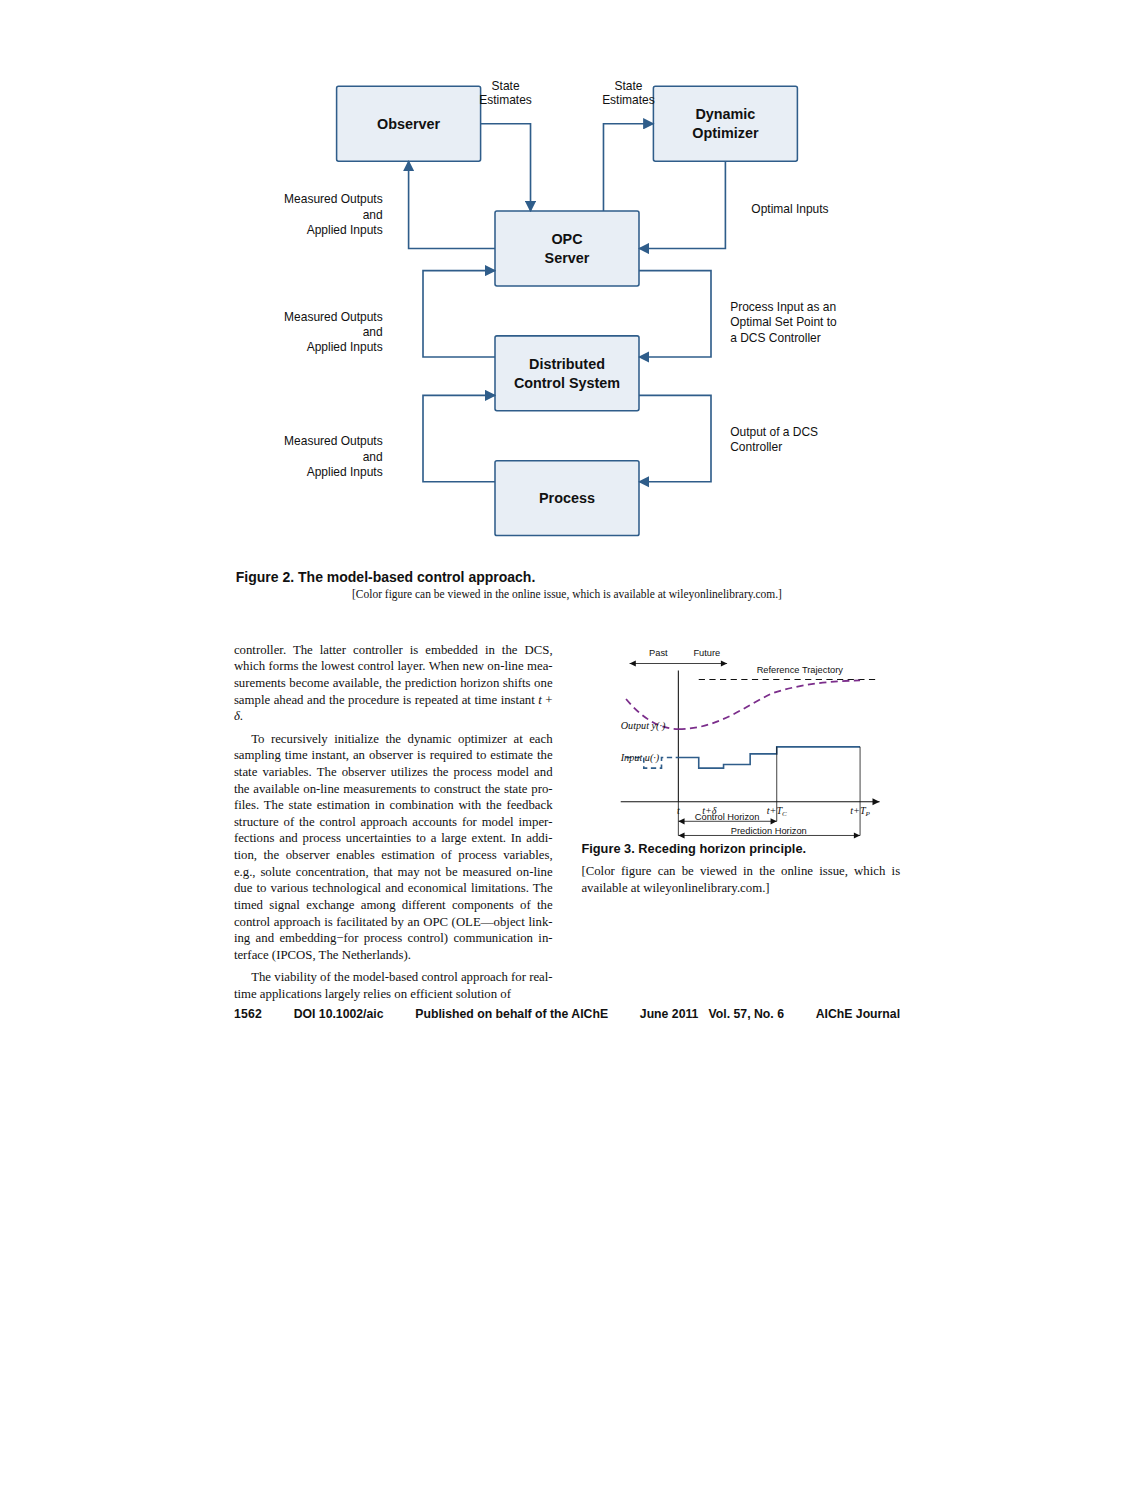Observer Dynamic Optimizer OPC Server Distributed Control System Process State Estimates State Estimates Optimal Inputs Measured Outputs and Applied Inputs Measured Outputs and Applied Inputs Process Input as an Optimal Set Point to a DCS Controller Measured Outputs and Applied Inputs Output of a DCS Controller
Figure 2. The model-based control approach.
[Color figure can be viewed in the online issue, which is available at wileyonlinelibrary.com.]
controller. The latter controller is embedded in the DCS, which forms the lowest control layer. When new on-line measurements become available, the prediction horizon shifts one sample ahead and the procedure is repeated at time instant t + δ.
To recursively initialize the dynamic optimizer at each sampling time instant, an observer is required to estimate the state variables. The observer utilizes the process model and the available on-line measurements to construct the state profiles. The state estimation in combination with the feedback structure of the control approach accounts for model imperfections and process uncertainties to a large extent. In addition, the observer enables estimation of process variables, e.g., solute concentration, that may not be measured on-line due to various technological and economical limitations. The timed signal exchange among different components of the control approach is facilitated by an OPC (OLE—object linking and embedding−for process control) communication interface (IPCOS, The Netherlands).
The viability of the model-based control approach for real-time applications largely relies on efficient solution of
Past Future Reference Trajectory Output y(·) Input u(·) t t+δ t+TC t+TP Control Horizon Prediction Horizon
Figure 3. Receding horizon principle.
[Color figure can be viewed in the online issue, which is available at wileyonlinelibrary.com.]
1562 DOI 10.1002/aic Published on behalf of the AIChE June 2011 Vol. 57, No. 6 AIChE Journal